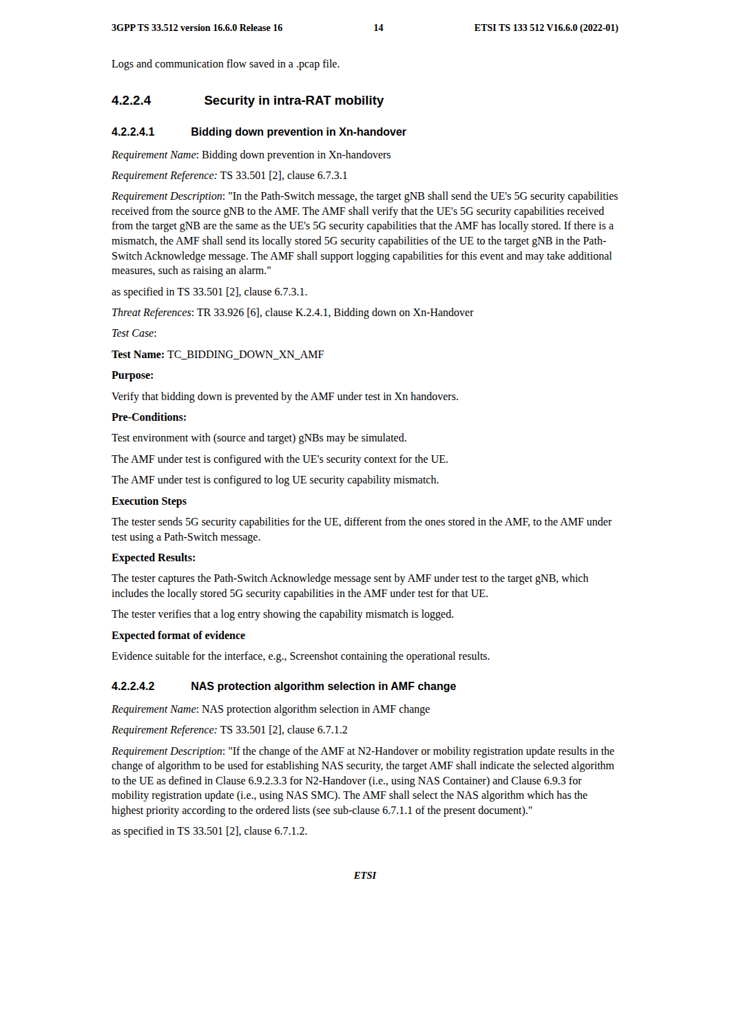3GPP TS 33.512 version 16.6.0 Release 16 14 ETSI TS 133 512 V16.6.0 (2022-01)
Logs and communication flow saved in a .pcap file.
4.2.2.4 Security in intra-RAT mobility
4.2.2.4.1 Bidding down prevention in Xn-handover
Requirement Name: Bidding down prevention in Xn-handovers
Requirement Reference: TS 33.501 [2], clause 6.7.3.1
Requirement Description: "In the Path-Switch message, the target gNB shall send the UE's 5G security capabilities received from the source gNB to the AMF. The AMF shall verify that the UE's 5G security capabilities received from the target gNB are the same as the UE's 5G security capabilities that the AMF has locally stored. If there is a mismatch, the AMF shall send its locally stored 5G security capabilities of the UE to the target gNB in the Path-Switch Acknowledge message. The AMF shall support logging capabilities for this event and may take additional measures, such as raising an alarm."
as specified in TS 33.501 [2], clause 6.7.3.1.
Threat References: TR 33.926 [6], clause K.2.4.1, Bidding down on Xn-Handover
Test Case:
Test Name: TC_BIDDING_DOWN_XN_AMF
Purpose:
Verify that bidding down is prevented by the AMF under test in Xn handovers.
Pre-Conditions:
Test environment with (source and target) gNBs may be simulated.
The AMF under test is configured with the UE's security context for the UE.
The AMF under test is configured to log UE security capability mismatch.
Execution Steps
The tester sends 5G security capabilities for the UE, different from the ones stored in the AMF, to the AMF under test using a Path-Switch message.
Expected Results:
The tester captures the Path-Switch Acknowledge message sent by AMF under test to the target gNB, which includes the locally stored 5G security capabilities in the AMF under test for that UE.
The tester verifies that a log entry showing the capability mismatch is logged.
Expected format of evidence
Evidence suitable for the interface, e.g., Screenshot containing the operational results.
4.2.2.4.2 NAS protection algorithm selection in AMF change
Requirement Name: NAS protection algorithm selection in AMF change
Requirement Reference: TS 33.501 [2], clause 6.7.1.2
Requirement Description: "If the change of the AMF at N2-Handover or mobility registration update results in the change of algorithm to be used for establishing NAS security, the target AMF shall indicate the selected algorithm to the UE as defined in Clause 6.9.2.3.3 for N2-Handover (i.e., using NAS Container) and Clause 6.9.3 for mobility registration update (i.e., using NAS SMC). The AMF shall select the NAS algorithm which has the highest priority according to the ordered lists (see sub-clause 6.7.1.1 of the present document)."
as specified in TS 33.501 [2], clause 6.7.1.2.
ETSI